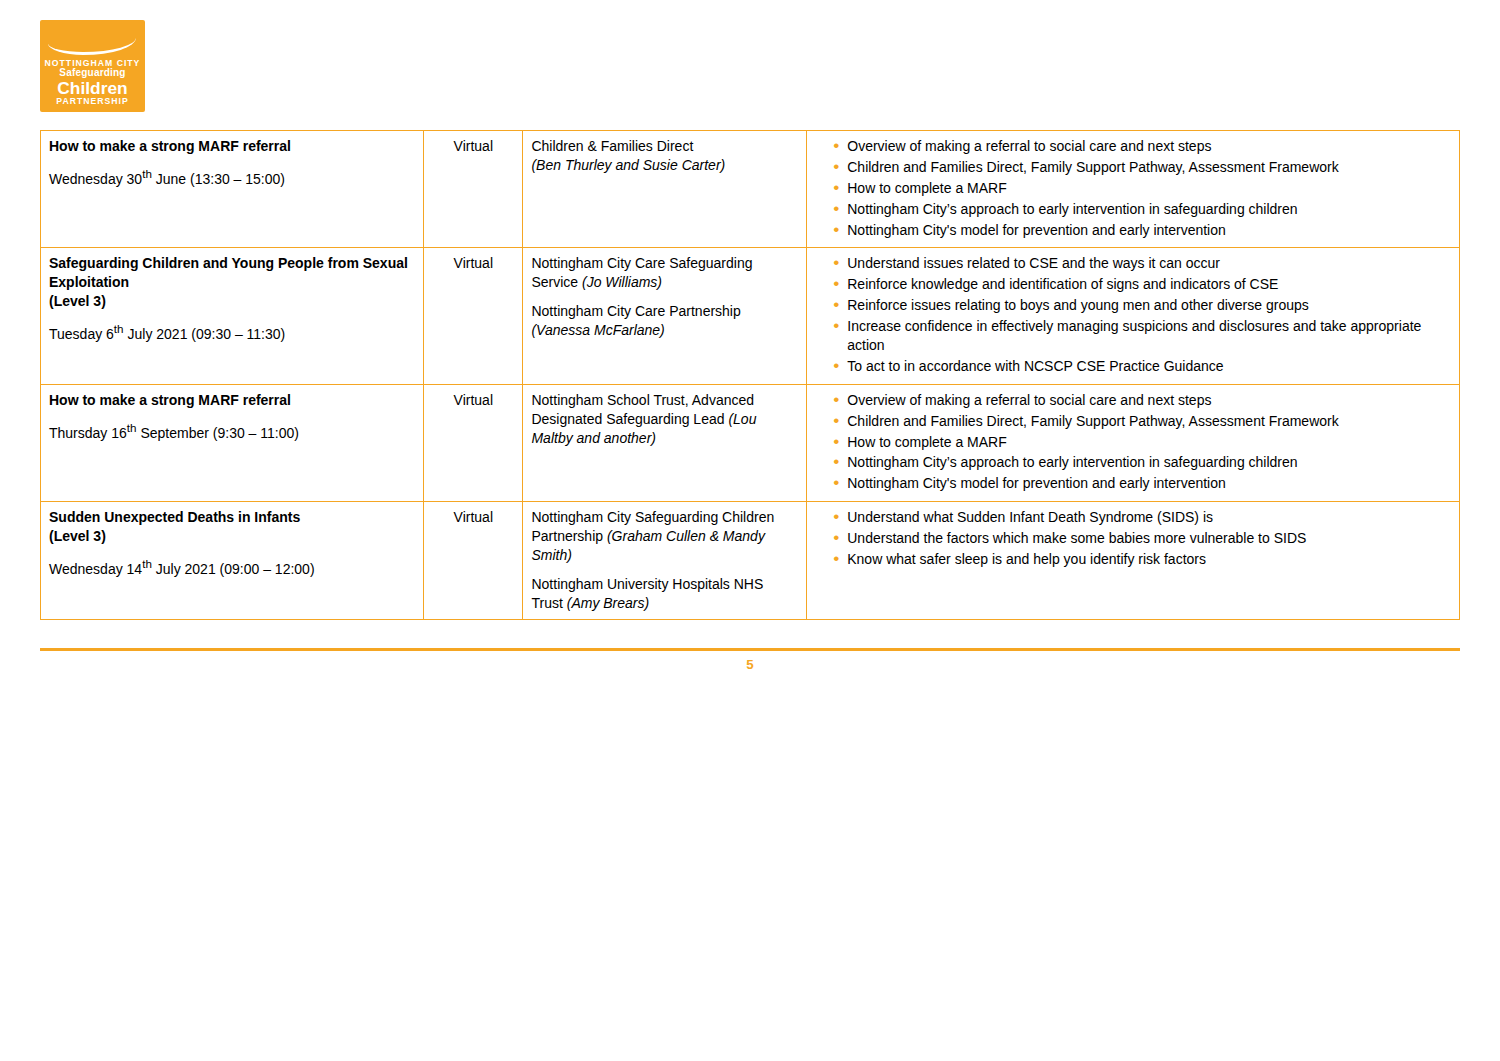NOTTINGHAM CITY Safeguarding Children PARTNERSHIP
| How to make a strong MARF referral Wednesday 30 th June (13:30 – 15:00) | Virtual | Children & Families Direct (Ben Thurley and Susie Carter) | Overview of making a referral to social care and next steps Children and Families Direct, Family Support Pathway, Assessment Framework How to complete a MARF Nottingham City’s approach to early intervention in safeguarding children Nottingham City's model for prevention and early intervention |
| Safeguarding Children and Young People from Sexual Exploitation (Level 3) Tuesday 6 th July 2021 (09:30 – 11:30) | Virtual | Nottingham City Care Safeguarding Service (Jo Williams) Nottingham City Care Partnership (Vanessa McFarlane) | Understand issues related to CSE and the ways it can occur Reinforce knowledge and identification of signs and indicators of CSE Reinforce issues relating to boys and young men and other diverse groups Increase confidence in effectively managing suspicions and disclosures and take appropriate action To act to in accordance with NCSCP CSE Practice Guidance |
| How to make a strong MARF referral Thursday 16 th September (9:30 – 11:00) | Virtual | Nottingham School Trust, Advanced Designated Safeguarding Lead (Lou Maltby and another) | Overview of making a referral to social care and next steps Children and Families Direct, Family Support Pathway, Assessment Framework How to complete a MARF Nottingham City’s approach to early intervention in safeguarding children Nottingham City's model for prevention and early intervention |
| Sudden Unexpected Deaths in Infants (Level 3) Wednesday 14 th July 2021 (09:00 – 12:00) | Virtual | Nottingham City Safeguarding Children Partnership (Graham Cullen & Mandy Smith) Nottingham University Hospitals NHS Trust (Amy Brears) | Understand what Sudden Infant Death Syndrome (SIDS) is Understand the factors which make some babies more vulnerable to SIDS Know what safer sleep is and help you identify risk factors |
5